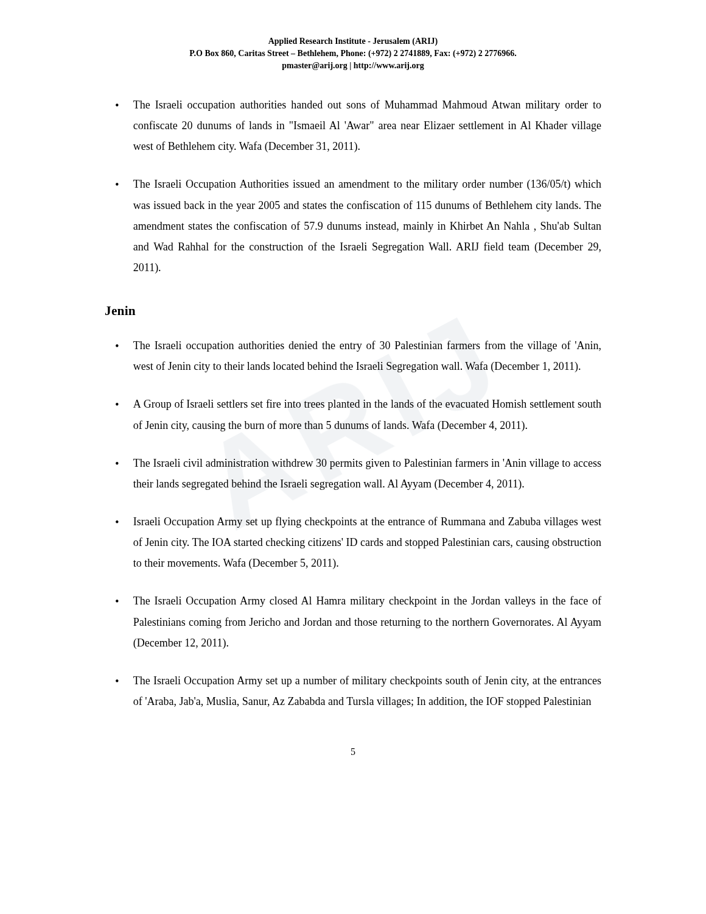ARIJ
Applied Research Institute - Jerusalem (ARIJ)
P.O Box 860, Caritas Street – Bethlehem, Phone: (+972) 2 2741889, Fax: (+972) 2 2776966.
pmaster@arij.org | http://www.arij.org
The Israeli occupation authorities handed out sons of Muhammad Mahmoud Atwan military order to confiscate 20 dunums of lands in "Ismaeil Al 'Awar" area near Elizaer settlement in Al Khader village west of Bethlehem city. Wafa (December 31, 2011).
The Israeli Occupation Authorities issued an amendment to the military order number (136/05/t) which was issued back in the year 2005 and states the confiscation of 115 dunums of Bethlehem city lands. The amendment states the confiscation of 57.9 dunums instead, mainly in Khirbet An Nahla , Shu'ab Sultan and Wad Rahhal for the construction of the Israeli Segregation Wall. ARIJ field team (December 29, 2011).
Jenin
The Israeli occupation authorities denied the entry of 30 Palestinian farmers from the village of 'Anin, west of Jenin city to their lands located behind the Israeli Segregation wall. Wafa (December 1, 2011).
A Group of Israeli settlers set fire into trees planted in the lands of the evacuated Homish settlement south of Jenin city, causing the burn of more than 5 dunums of lands. Wafa (December 4, 2011).
The Israeli civil administration withdrew 30 permits given to Palestinian farmers in 'Anin village to access their lands segregated behind the Israeli segregation wall. Al Ayyam (December 4, 2011).
Israeli Occupation Army set up flying checkpoints at the entrance of Rummana and Zabuba villages west of Jenin city. The IOA started checking citizens' ID cards and stopped Palestinian cars, causing obstruction to their movements. Wafa (December 5, 2011).
The Israeli Occupation Army closed Al Hamra military checkpoint in the Jordan valleys in the face of Palestinians coming from Jericho and Jordan and those returning to the northern Governorates. Al Ayyam (December 12, 2011).
The Israeli Occupation Army set up a number of military checkpoints south of Jenin city, at the entrances of 'Araba, Jab'a, Muslia, Sanur, Az Zababda and Tursla villages; In addition, the IOF stopped Palestinian
5